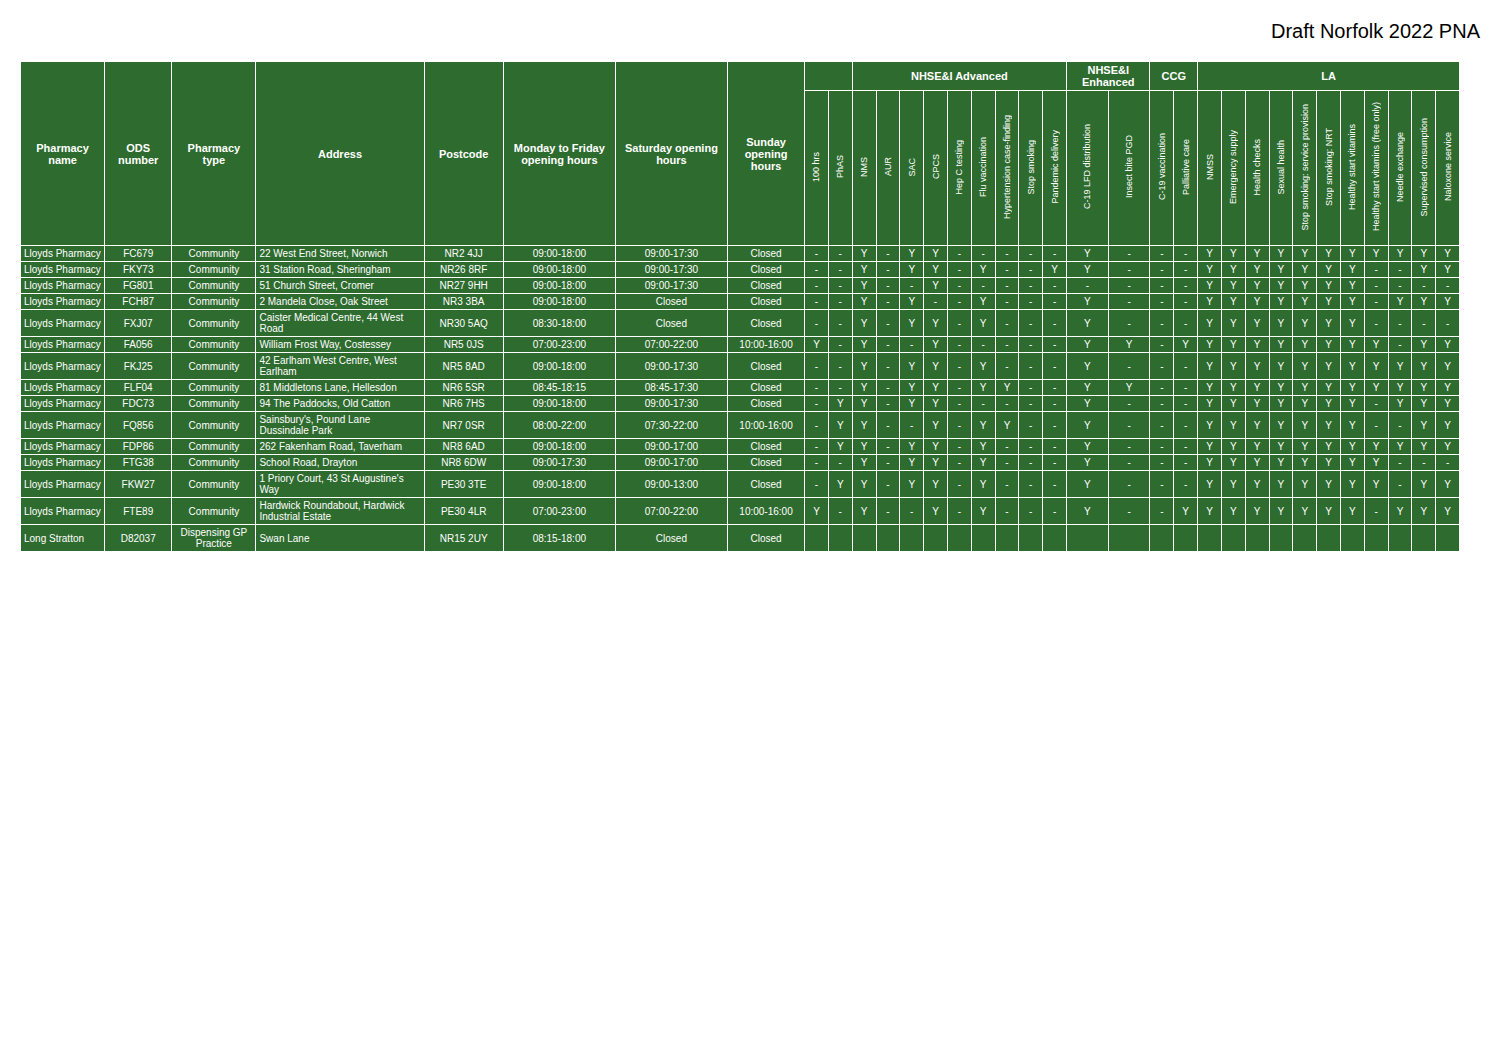Draft Norfolk 2022 PNA
| Pharmacy name | ODS number | Pharmacy type | Address | Postcode | Monday to Friday opening hours | Saturday opening hours | Sunday opening hours | | NHSE&I Advanced | NHSE&I Enhanced | CCG | LA |
| --- | --- | --- | --- | --- | --- | --- | --- | --- | --- | --- | --- | --- |
| 100 hrs | PhAS | NMS | AUR | SAC | CPCS | Hep C testing | Flu vaccination | Hypertension case-finding | Stop smoking | Pandemic delivery | C-19 LFD distribution | Insect bite PGD | C-19 vaccination | Palliative care | NMSS | Emergency supply | Health checks | Sexual health | Stop smoking: service provision | Stop smoking: NRT | Healthy start vitamins | Healthy start vitamins (free only) | Needle exchange | Supervised consumption | Naloxone service |
| Lloyds Pharmacy | FC679 | Community | 22 West End Street, Norwich | NR2 4JJ | 09:00-18:00 | 09:00-17:30 | Closed | - | - | Y | - | Y | Y | - | - | - | - | - | Y | - | - | - | Y | Y | Y | Y | Y | Y | Y | Y | Y | Y | Y |
| Lloyds Pharmacy | FKY73 | Community | 31 Station Road, Sheringham | NR26 8RF | 09:00-18:00 | 09:00-17:30 | Closed | - | - | Y | - | Y | Y | - | Y | - | - | Y | Y | - | - | - | Y | Y | Y | Y | Y | Y | Y | - | - | Y | Y |
| Lloyds Pharmacy | FG801 | Community | 51 Church Street, Cromer | NR27 9HH | 09:00-18:00 | 09:00-17:30 | Closed | - | - | Y | - | - | Y | - | - | - | - | - | - | - | - | - | Y | Y | Y | Y | Y | Y | Y | - | - | - | - |
| Lloyds Pharmacy | FCH87 | Community | 2 Mandela Close, Oak Street | NR3 3BA | 09:00-18:00 | Closed | Closed | - | - | Y | - | Y | - | - | Y | - | - | - | Y | - | - | - | Y | Y | Y | Y | Y | Y | Y | - | Y | Y | Y |
| Lloyds Pharmacy | FXJ07 | Community | Caister Medical Centre, 44 West Road | NR30 5AQ | 08:30-18:00 | Closed | Closed | - | - | Y | - | Y | Y | - | Y | - | - | - | Y | - | - | - | Y | Y | Y | Y | Y | Y | Y | - | - | - | - |
| Lloyds Pharmacy | FA056 | Community | William Frost Way, Costessey | NR5 0JS | 07:00-23:00 | 07:00-22:00 | 10:00-16:00 | Y | - | Y | - | - | Y | - | - | - | - | - | Y | Y | - | Y | Y | Y | Y | Y | Y | Y | Y | Y | - | Y | Y |
| Lloyds Pharmacy | FKJ25 | Community | 42 Earlham West Centre, West Earlham | NR5 8AD | 09:00-18:00 | 09:00-17:30 | Closed | - | - | Y | - | Y | Y | - | Y | - | - | - | Y | - | - | - | Y | Y | Y | Y | Y | Y | Y | Y | Y | Y | Y |
| Lloyds Pharmacy | FLF04 | Community | 81 Middletons Lane, Hellesdon | NR6 5SR | 08:45-18:15 | 08:45-17:30 | Closed | - | - | Y | - | Y | Y | - | Y | Y | - | - | Y | Y | - | - | Y | Y | Y | Y | Y | Y | Y | Y | Y | Y | Y |
| Lloyds Pharmacy | FDC73 | Community | 94 The Paddocks, Old Catton | NR6 7HS | 09:00-18:00 | 09:00-17:30 | Closed | - | Y | Y | - | Y | Y | - | - | - | - | - | Y | - | - | - | Y | Y | Y | Y | Y | Y | Y | - | Y | Y | Y |
| Lloyds Pharmacy | FQ856 | Community | Sainsbury's, Pound Lane Dussindale Park | NR7 0SR | 08:00-22:00 | 07:30-22:00 | 10:00-16:00 | - | Y | Y | - | - | Y | - | Y | Y | - | - | Y | - | - | - | Y | Y | Y | Y | Y | Y | Y | - | - | Y | Y |
| Lloyds Pharmacy | FDP86 | Community | 262 Fakenham Road, Taverham | NR8 6AD | 09:00-18:00 | 09:00-17:00 | Closed | - | Y | Y | - | Y | Y | - | Y | - | - | - | Y | - | - | - | Y | Y | Y | Y | Y | Y | Y | Y | Y | Y | Y |
| Lloyds Pharmacy | FTG38 | Community | School Road, Drayton | NR8 6DW | 09:00-17:30 | 09:00-17:00 | Closed | - | - | Y | - | Y | Y | - | Y | - | - | - | Y | - | - | - | Y | Y | Y | Y | Y | Y | Y | Y | - | - | - |
| Lloyds Pharmacy | FKW27 | Community | 1 Priory Court, 43 St Augustine's Way | PE30 3TE | 09:00-18:00 | 09:00-13:00 | Closed | - | Y | Y | - | Y | Y | - | Y | - | - | - | Y | - | - | - | Y | Y | Y | Y | Y | Y | Y | Y | - | Y | Y |
| Lloyds Pharmacy | FTE89 | Community | Hardwick Roundabout, Hardwick Industrial Estate | PE30 4LR | 07:00-23:00 | 07:00-22:00 | 10:00-16:00 | Y | - | Y | - | - | Y | - | Y | - | - | - | Y | - | - | Y | Y | Y | Y | Y | Y | Y | Y | - | Y | Y | Y |
| Long Stratton | D82037 | Dispensing GP Practice | Swan Lane | NR15 2UY | 08:15-18:00 | Closed | Closed | | | | | | | | | | | | | | | | | | | | | | | | | | |